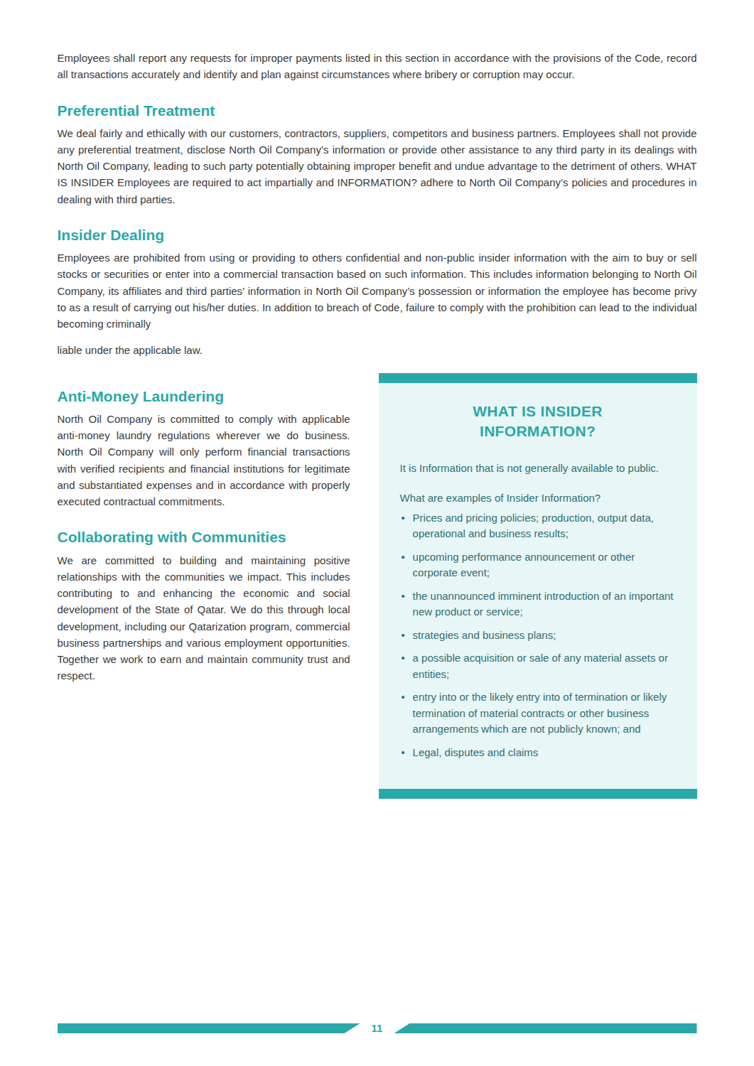Employees shall report any requests for improper payments listed in this section in accordance with the provisions of the Code, record all transactions accurately and identify and plan against circumstances where bribery or corruption may occur.
Preferential Treatment
We deal fairly and ethically with our customers, contractors, suppliers, competitors and business partners. Employees shall not provide any preferential treatment, disclose North Oil Company’s information or provide other assistance to any third party in its dealings with North Oil Company, leading to such party potentially obtaining improper benefit and undue advantage to the detriment of others. WHAT IS INSIDER Employees are required to act impartially and INFORMATION? adhere to North Oil Company’s policies and procedures in dealing with third parties.
Insider Dealing
Employees are prohibited from using or providing to others confidential and non-public insider information with the aim to buy or sell stocks or securities or enter into a commercial transaction based on such information. This includes information belonging to North Oil Company, its affiliates and third parties’ information in North Oil Company’s possession or information the employee has become privy to as a result of carrying out his/her duties. In addition to breach of Code, failure to comply with the prohibition can lead to the individual becoming criminally
liable under the applicable law.
Anti-Money Laundering
North Oil Company is committed to comply with applicable anti-money laundry regulations wherever we do business. North Oil Company will only perform financial transactions with verified recipients and financial institutions for legitimate and substantiated expenses and in accordance with properly executed contractual commitments.
Collaborating with Communities
We are committed to building and maintaining positive relationships with the communities we impact. This includes contributing to and enhancing the economic and social development of the State of Qatar. We do this through local development, including our Qatarization program, commercial business partnerships and various employment opportunities. Together we work to earn and maintain community trust and respect.
WHAT IS INSIDER
INFORMATION?
It is Information that is not generally available to public.
What are examples of Insider Information?
Prices and pricing policies; production, output data, operational and business results;
upcoming performance announcement or other corporate event;
the unannounced imminent introduction of an important new product or service;
strategies and business plans;
a possible acquisition or sale of any material assets or entities;
entry into or the likely entry into of termination or likely termination of material contracts or other business arrangements which are not publicly known; and
Legal, disputes and claims
11